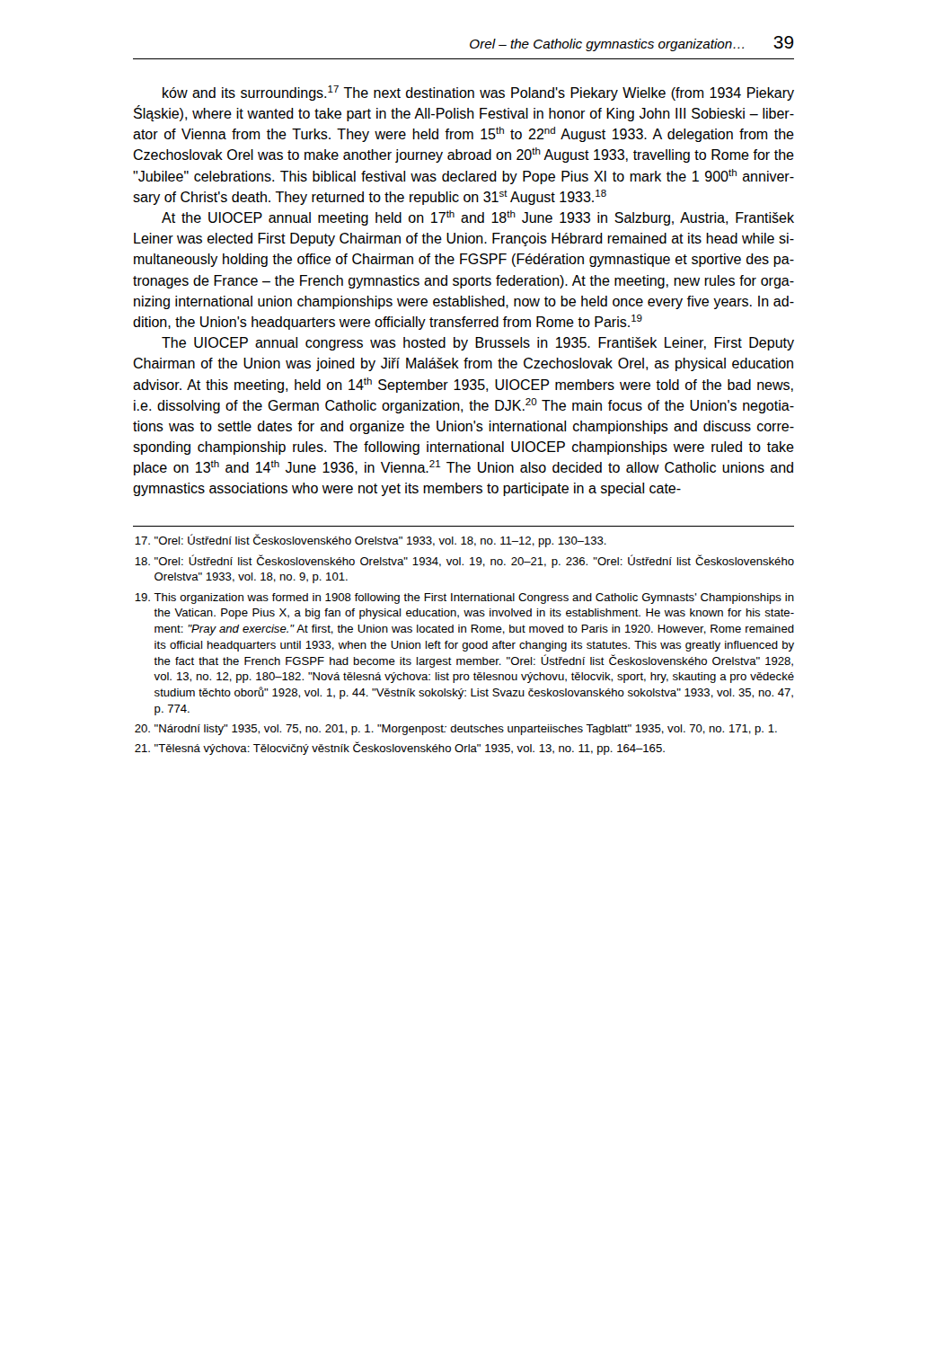Orel – the Catholic gymnastics organization… 39
ków and its surroundings.17 The next destination was Poland's Piekary Wielke (from 1934 Piekary Śląskie), where it wanted to take part in the All-Polish Festival in honor of King John III Sobieski – liberator of Vienna from the Turks. They were held from 15th to 22nd August 1933. A delegation from the Czechoslovak Orel was to make another journey abroad on 20th August 1933, travelling to Rome for the "Jubilee" celebrations. This biblical festival was declared by Pope Pius XI to mark the 1 900th anniversary of Christ's death. They returned to the republic on 31st August 1933.18
At the UIOCEP annual meeting held on 17th and 18th June 1933 in Salzburg, Austria, František Leiner was elected First Deputy Chairman of the Union. François Hébrard remained at its head while simultaneously holding the office of Chairman of the FGSPF (Fédération gymnastique et sportive des patronages de France – the French gymnastics and sports federation). At the meeting, new rules for organizing international union championships were established, now to be held once every five years. In addition, the Union's headquarters were officially transferred from Rome to Paris.19
The UIOCEP annual congress was hosted by Brussels in 1935. František Leiner, First Deputy Chairman of the Union was joined by Jiří Malášek from the Czechoslovak Orel, as physical education advisor. At this meeting, held on 14th September 1935, UIOCEP members were told of the bad news, i.e. dissolving of the German Catholic organization, the DJK.20 The main focus of the Union's negotiations was to settle dates for and organize the Union's international championships and discuss corresponding championship rules. The following international UIOCEP championships were ruled to take place on 13th and 14th June 1936, in Vienna.21 The Union also decided to allow Catholic unions and gymnastics associations who were not yet its members to participate in a special cate-
"Orel: Ústřední list Československého Orelstva" 1933, vol. 18, no. 11–12, pp. 130–133.
"Orel: Ústřední list Československého Orelstva" 1934, vol. 19, no. 20–21, p. 236. "Orel: Ústřední list Československého Orelstva" 1933, vol. 18, no. 9, p. 101.
This organization was formed in 1908 following the First International Congress and Catholic Gymnasts' Championships in the Vatican. Pope Pius X, a big fan of physical education, was involved in its establishment. He was known for his statement: "Pray and exercise." At first, the Union was located in Rome, but moved to Paris in 1920. However, Rome remained its official headquarters until 1933, when the Union left for good after changing its statutes. This was greatly influenced by the fact that the French FGSPF had become its largest member. "Orel: Ústřední list Československého Orelstva" 1928, vol. 13, no. 12, pp. 180–182. "Nová tělesná výchova: list pro tělesnou výchovu, tělocvik, sport, hry, skauting a pro vědecké studium těchto oborů" 1928, vol. 1, p. 44. "Věstník sokolský: List Svazu českoslovanského sokolstva" 1933, vol. 35, no. 47, p. 774.
"Národní listy" 1935, vol. 75, no. 201, p. 1. "Morgenpost: deutsches unparteiisches Tagblatt" 1935, vol. 70, no. 171, p. 1.
"Tělesná výchova: Tělocvičný věstník Československého Orla" 1935, vol. 13, no. 11, pp. 164–165.